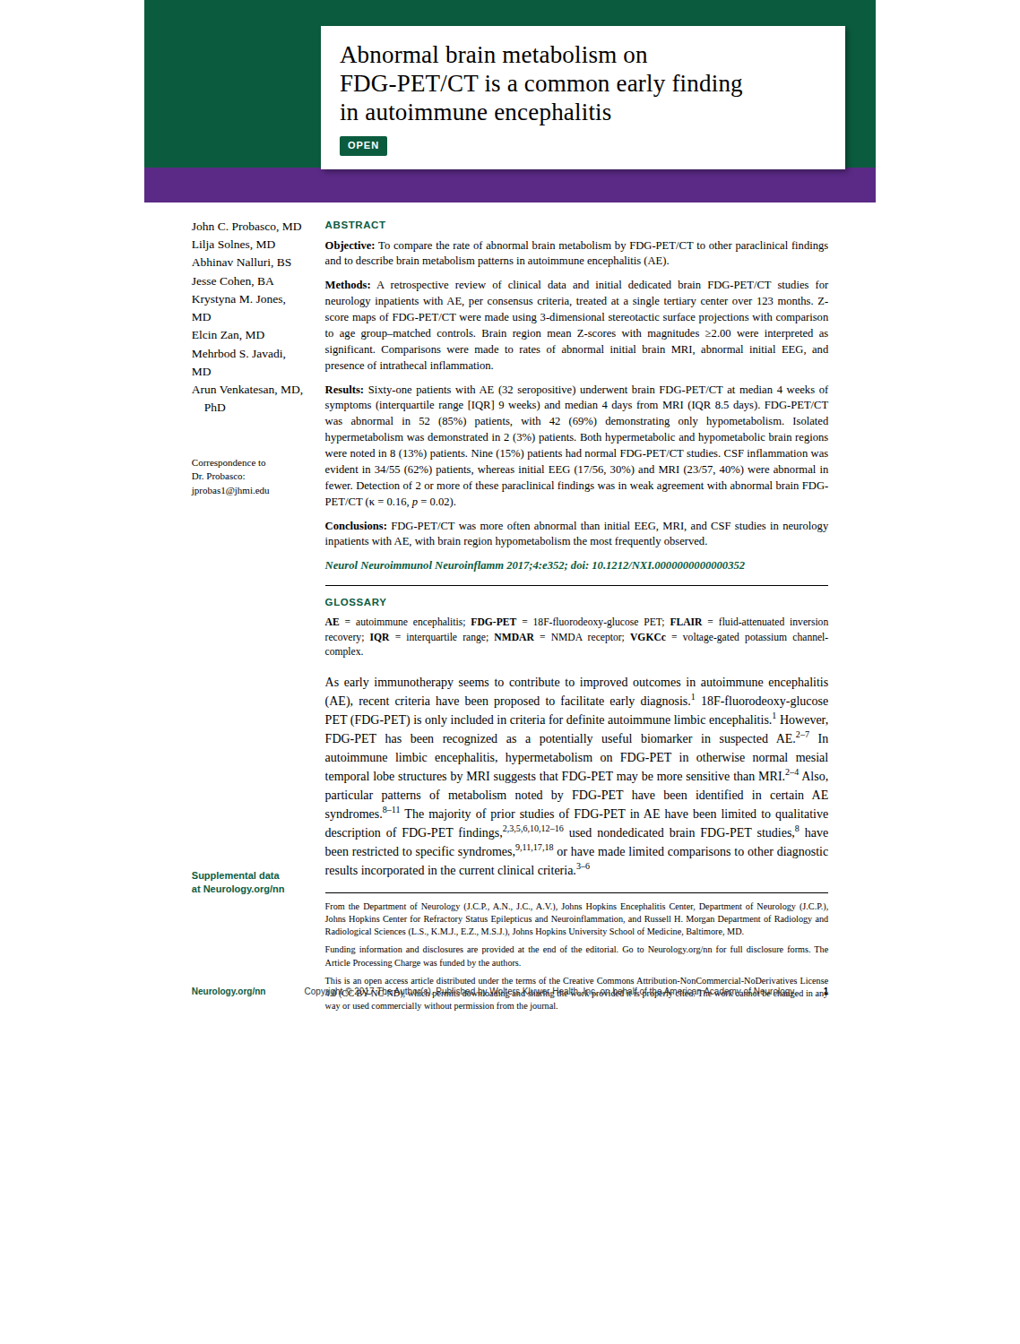Abnormal brain metabolism on
FDG-PET/CT is a common early finding
in autoimmune encephalitis
OPEN
John C. Probasco, MD
Lilja Solnes, MD
Abhinav Nalluri, BS
Jesse Cohen, BA
Krystyna M. Jones, MD
Elcin Zan, MD
Mehrbod S. Javadi, MD
Arun Venkatesan, MD,
PhD
Correspondence to
Dr. Probasco:
jprobas1@jhmi.edu
ABSTRACT
Objective: To compare the rate of abnormal brain metabolism by FDG-PET/CT to other paraclinical findings and to describe brain metabolism patterns in autoimmune encephalitis (AE).
Methods: A retrospective review of clinical data and initial dedicated brain FDG-PET/CT studies for neurology inpatients with AE, per consensus criteria, treated at a single tertiary center over 123 months. Z-score maps of FDG-PET/CT were made using 3-dimensional stereotactic surface projections with comparison to age group–matched controls. Brain region mean Z-scores with magnitudes ≥2.00 were interpreted as significant. Comparisons were made to rates of abnormal initial brain MRI, abnormal initial EEG, and presence of intrathecal inflammation.
Results: Sixty-one patients with AE (32 seropositive) underwent brain FDG-PET/CT at median 4 weeks of symptoms (interquartile range [IQR] 9 weeks) and median 4 days from MRI (IQR 8.5 days). FDG-PET/CT was abnormal in 52 (85%) patients, with 42 (69%) demonstrating only hypometabolism. Isolated hypermetabolism was demonstrated in 2 (3%) patients. Both hypermetabolic and hypometabolic brain regions were noted in 8 (13%) patients. Nine (15%) patients had normal FDG-PET/CT studies. CSF inflammation was evident in 34/55 (62%) patients, whereas initial EEG (17/56, 30%) and MRI (23/57, 40%) were abnormal in fewer. Detection of 2 or more of these paraclinical findings was in weak agreement with abnormal brain FDG-PET/CT (κ = 0.16, p = 0.02).
Conclusions: FDG-PET/CT was more often abnormal than initial EEG, MRI, and CSF studies in neurology inpatients with AE, with brain region hypometabolism the most frequently observed.
Neurol Neuroimmunol Neuroinflamm 2017;4:e352; doi: 10.1212/NXI.0000000000000352
GLOSSARY
AE = autoimmune encephalitis; FDG-PET = 18F-fluorodeoxy-glucose PET; FLAIR = fluid-attenuated inversion recovery; IQR = interquartile range; NMDAR = NMDA receptor; VGKCc = voltage-gated potassium channel-complex.
As early immunotherapy seems to contribute to improved outcomes in autoimmune encephalitis (AE), recent criteria have been proposed to facilitate early diagnosis.1 18F-fluorodeoxy-glucose PET (FDG-PET) is only included in criteria for definite autoimmune limbic encephalitis.1 However, FDG-PET has been recognized as a potentially useful biomarker in suspected AE.2–7 In autoimmune limbic encephalitis, hypermetabolism on FDG-PET in otherwise normal mesial temporal lobe structures by MRI suggests that FDG-PET may be more sensitive than MRI.2–4 Also, particular patterns of metabolism noted by FDG-PET have been identified in certain AE syndromes.8–11 The majority of prior studies of FDG-PET in AE have been limited to qualitative description of FDG-PET findings,2,3,5,6,10,12–16 used nondedicated brain FDG-PET studies,8 have been restricted to specific syndromes,9,11,17,18 or have made limited comparisons to other diagnostic results incorporated in the current clinical criteria.3–6
From the Department of Neurology (J.C.P., A.N., J.C., A.V.), Johns Hopkins Encephalitis Center, Department of Neurology (J.C.P.), Johns Hopkins Center for Refractory Status Epilepticus and Neuroinflammation, and Russell H. Morgan Department of Radiology and Radiological Sciences (L.S., K.M.J., E.Z., M.S.J.), Johns Hopkins University School of Medicine, Baltimore, MD.
Funding information and disclosures are provided at the end of the editorial. Go to Neurology.org/nn for full disclosure forms. The Article Processing Charge was funded by the authors.
This is an open access article distributed under the terms of the Creative Commons Attribution-NonCommercial-NoDerivatives License 4.0 (CC BY-NC-ND), which permits downloading and sharing the work provided it is properly cited. The work cannot be changed in any way or used commercially without permission from the journal.
Supplemental data
at Neurology.org/nn
Neurology.org/nn Copyright © 2017 The Author(s). Published by Wolters Kluwer Health, Inc. on behalf of the American Academy of Neurology. 1